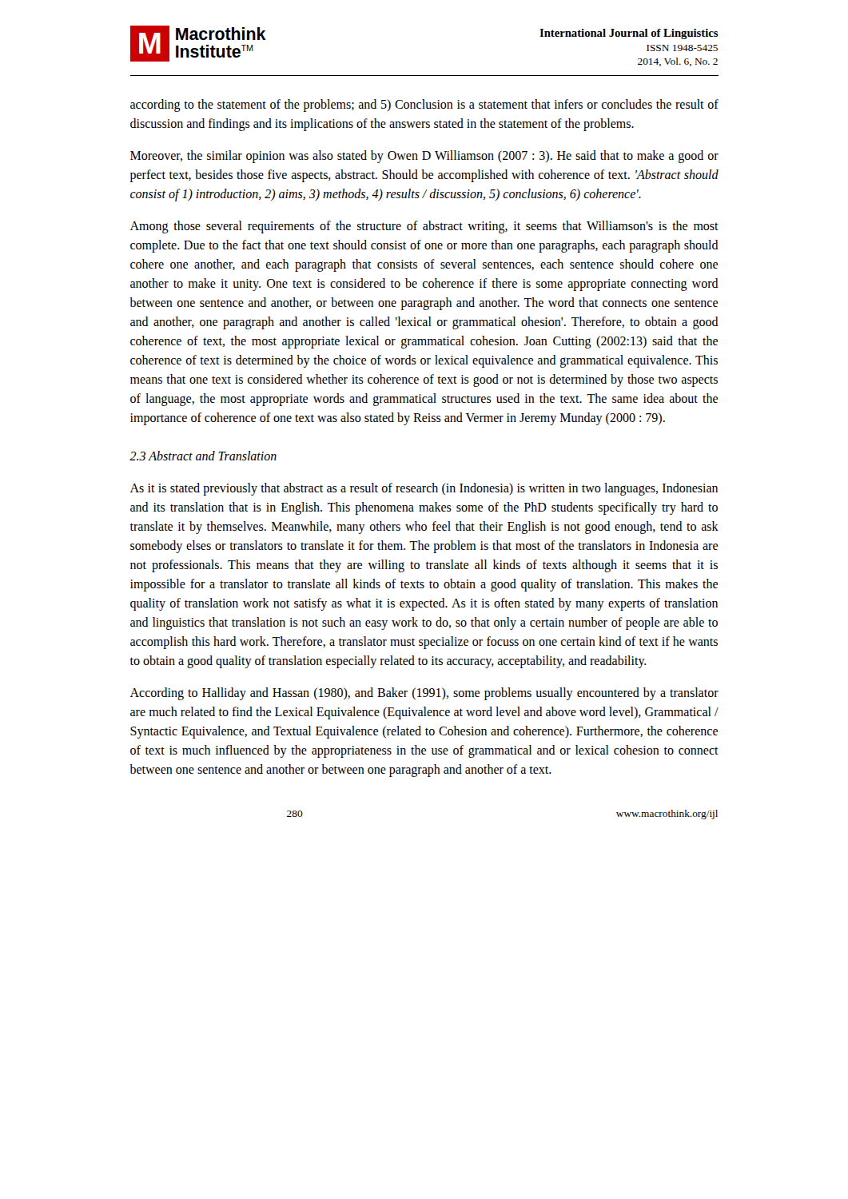M Macrothink
InstituteTM
International Journal of Linguistics
ISSN 1948-5425
2014, Vol. 6, No. 2
according to the statement of the problems; and 5) Conclusion is a statement that infers or concludes the result of discussion and findings and its implications of the answers stated in the statement of the problems.
Moreover, the similar opinion was also stated by Owen D Williamson (2007 : 3). He said that to make a good or perfect text, besides those five aspects, abstract. Should be accomplished with coherence of text. 'Abstract should consist of 1) introduction, 2) aims, 3) methods, 4) results / discussion, 5) conclusions, 6) coherence'.
Among those several requirements of the structure of abstract writing, it seems that Williamson's is the most complete. Due to the fact that one text should consist of one or more than one paragraphs, each paragraph should cohere one another, and each paragraph that consists of several sentences, each sentence should cohere one another to make it unity. One text is considered to be coherence if there is some appropriate connecting word between one sentence and another, or between one paragraph and another. The word that connects one sentence and another, one paragraph and another is called 'lexical or grammatical ohesion'. Therefore, to obtain a good coherence of text, the most appropriate lexical or grammatical cohesion. Joan Cutting (2002:13) said that the coherence of text is determined by the choice of words or lexical equivalence and grammatical equivalence. This means that one text is considered whether its coherence of text is good or not is determined by those two aspects of language, the most appropriate words and grammatical structures used in the text. The same idea about the importance of coherence of one text was also stated by Reiss and Vermer in Jeremy Munday (2000 : 79).
2.3 Abstract and Translation
As it is stated previously that abstract as a result of research (in Indonesia) is written in two languages, Indonesian and its translation that is in English. This phenomena makes some of the PhD students specifically try hard to translate it by themselves. Meanwhile, many others who feel that their English is not good enough, tend to ask somebody elses or translators to translate it for them. The problem is that most of the translators in Indonesia are not professionals. This means that they are willing to translate all kinds of texts although it seems that it is impossible for a translator to translate all kinds of texts to obtain a good quality of translation. This makes the quality of translation work not satisfy as what it is expected. As it is often stated by many experts of translation and linguistics that translation is not such an easy work to do, so that only a certain number of people are able to accomplish this hard work. Therefore, a translator must specialize or focuss on one certain kind of text if he wants to obtain a good quality of translation especially related to its accuracy, acceptability, and readability.
According to Halliday and Hassan (1980), and Baker (1991), some problems usually encountered by a translator are much related to find the Lexical Equivalence (Equivalence at word level and above word level), Grammatical / Syntactic Equivalence, and Textual Equivalence (related to Cohesion and coherence). Furthermore, the coherence of text is much influenced by the appropriateness in the use of grammatical and or lexical cohesion to connect between one sentence and another or between one paragraph and another of a text.
280 www.macrothink.org/ijl